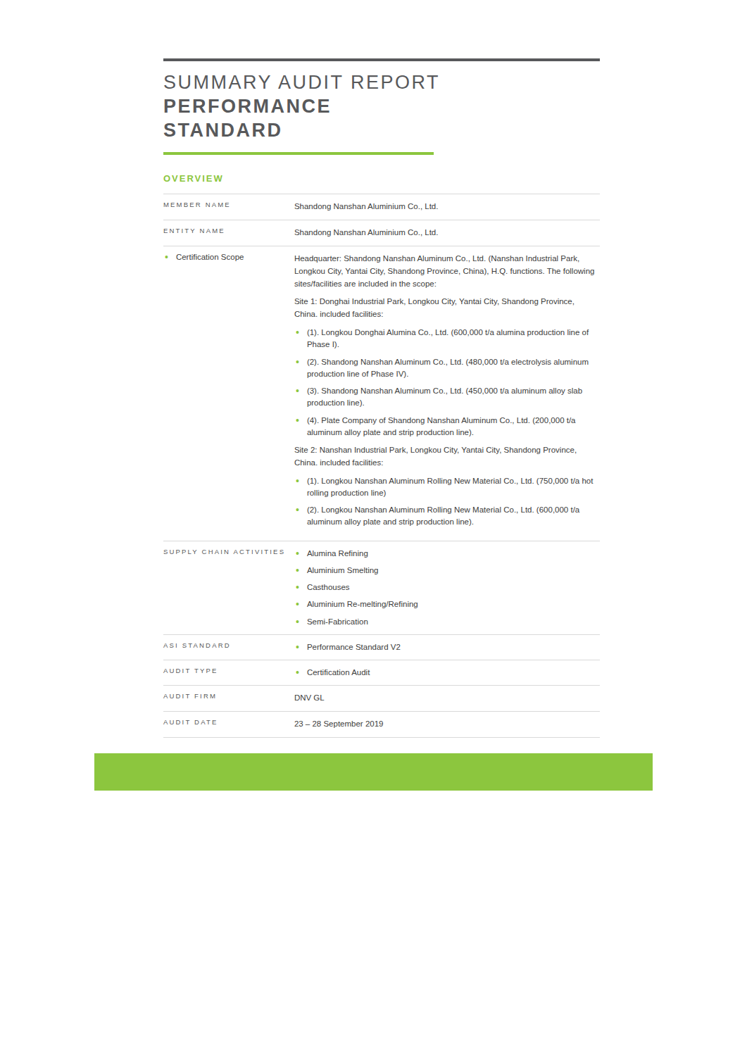SUMMARY AUDIT REPORTPERFORMANCE STANDARD
OVERVIEW
| MEMBER NAME | Shandong Nanshan Aluminium Co., Ltd. |
| ENTITY NAME | Shandong Nanshan Aluminium Co., Ltd. |
| Certification Scope | Headquarter: Shandong Nanshan Aluminum Co., Ltd. (Nanshan Industrial Park, Longkou City, Yantai City, Shandong Province, China), H.Q. functions. The following sites/facilities are included in the scope: Site 1: Donghai Industrial Park, Longkou City, Yantai City, Shandong Province, China. included facilities: (1). Longkou Donghai Alumina Co., Ltd. (600,000 t/a alumina production line of Phase I). (2). Shandong Nanshan Aluminum Co., Ltd. (480,000 t/a electrolysis aluminum production line of Phase IV). (3). Shandong Nanshan Aluminum Co., Ltd. (450,000 t/a aluminum alloy slab production line). (4). Plate Company of Shandong Nanshan Aluminum Co., Ltd. (200,000 t/a aluminum alloy plate and strip production line). Site 2: Nanshan Industrial Park, Longkou City, Yantai City, Shandong Province, China. included facilities: (1). Longkou Nanshan Aluminum Rolling New Material Co., Ltd. (750,000 t/a hot rolling production line) (2). Longkou Nanshan Aluminum Rolling New Material Co., Ltd. (600,000 t/a aluminum alloy plate and strip production line). |
| SUPPLY CHAIN ACTIVITIES | Alumina Refining Aluminium Smelting Casthouses Aluminium Re-melting/Refining Semi-Fabrication |
| ASI STANDARD | Performance Standard V2 |
| AUDIT TYPE | Certification Audit |
| AUDIT FIRM | DNV GL |
| AUDIT DATE | 23 – 28 September 2019 |